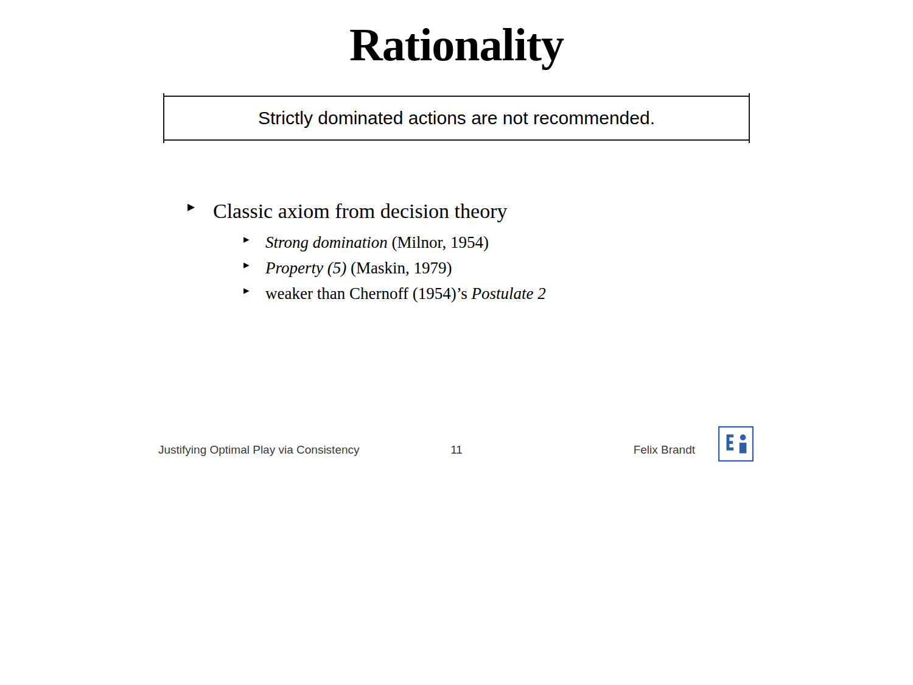Rationality
Strictly dominated actions are not recommended.
Classic axiom from decision theory
Strong domination (Milnor, 1954)
Property (5) (Maskin, 1979)
weaker than Chernoff (1954)’s Postulate 2
Justifying Optimal Play via Consistency
11
Felix Brandt